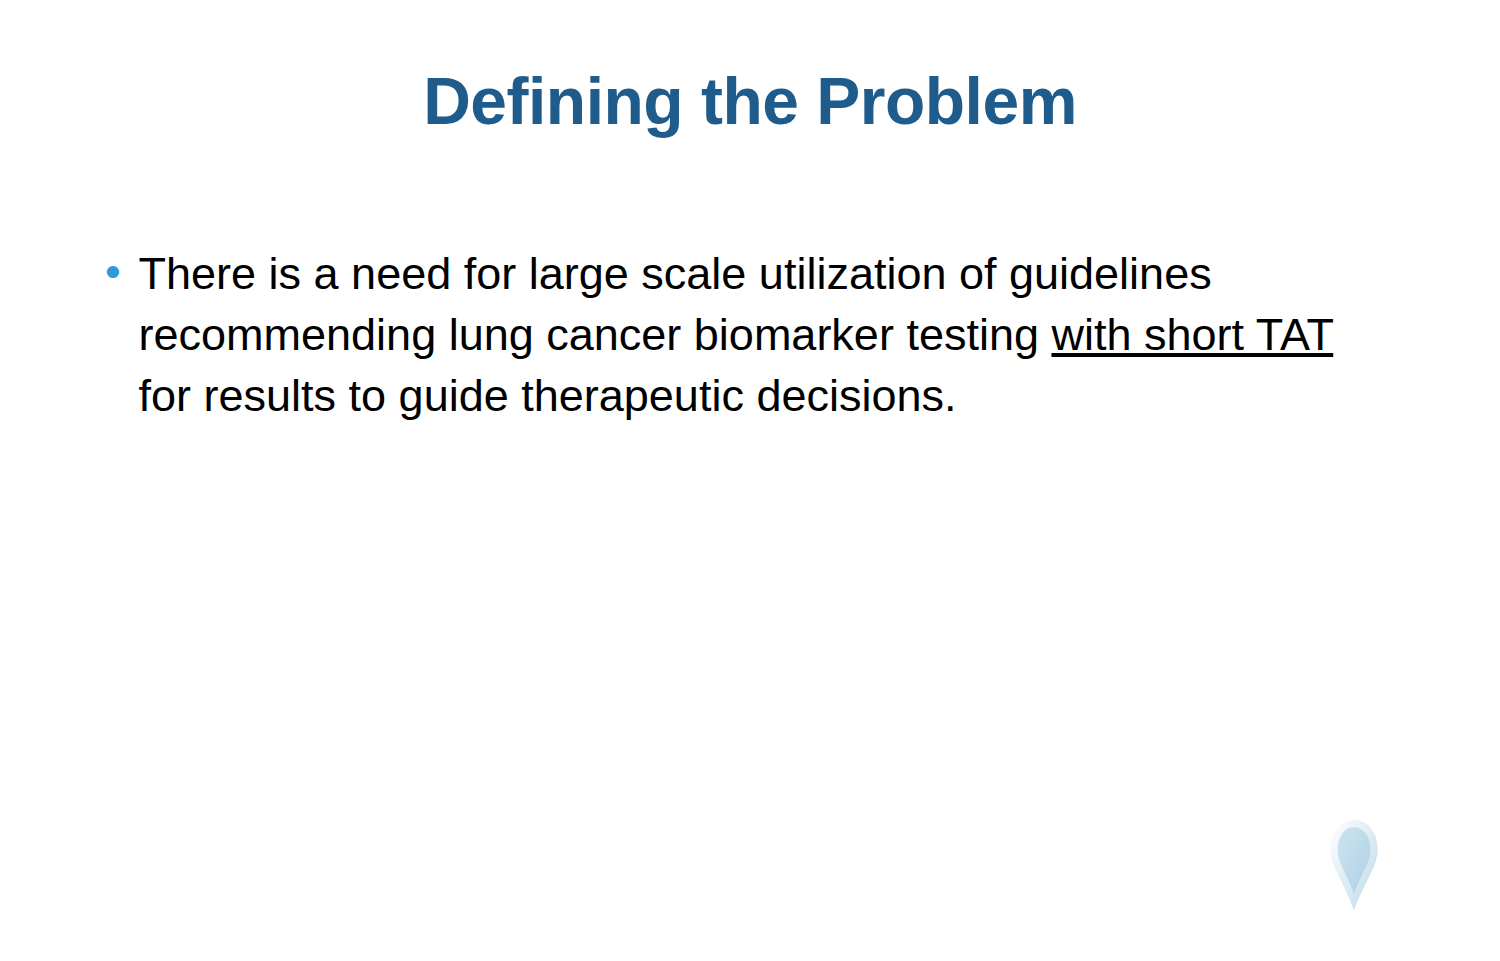Defining the Problem
There is a need for large scale utilization of guidelines recommending lung cancer biomarker testing with short TAT for results to guide therapeutic decisions.
NLCRT
NATIONAL LUNG CANCER ROUNDTABLE